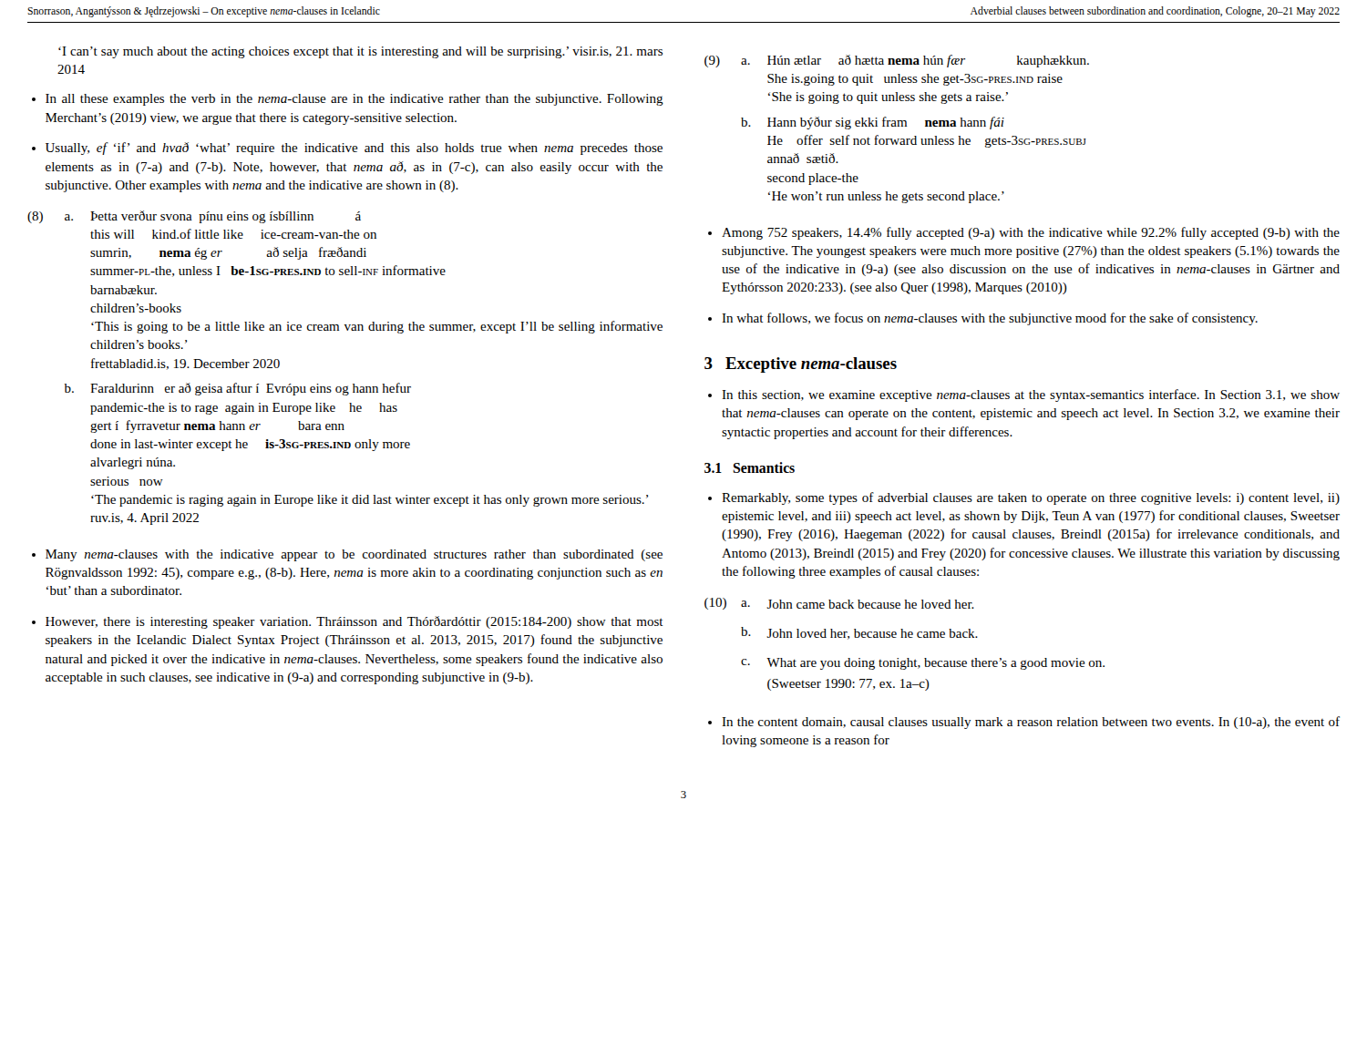Snorrason, Angantýsson & Jędrzejowski – On exceptive nema-clauses in Icelandic
Adverbial clauses between subordination and coordination, Cologne, 20–21 May 2022
‘I can’t say much about the acting choices except that it is interesting and will be surprising.’ visir.is, 21. mars 2014
In all these examples the verb in the nema-clause are in the indicative rather than the subjunctive. Following Merchant’s (2019) view, we argue that there is category-sensitive selection.
Usually, ef ‘if’ and hvað ‘what’ require the indicative and this also holds true when nema precedes those elements as in (7-a) and (7-b). Note, however, that nema að, as in (7-c), can also easily occur with the subjunctive. Other examples with nema and the indicative are shown in (8).
(8)
a.
Þetta verður svona pínu eins og ísbíllinn á
this will kind.of little like ice-cream-van-the on
sumrin, nema ég er að selja fræðandi
summer-pl-the, unless I be-1sg-pres.ind to sell-inf informative
barnabækur.
children’s-books
‘This is going to be a little like an ice cream van during the summer, except I’ll be selling informative children’s books.’
frettabladid.is, 19. December 2020
b.
Faraldurinn er að geisa aftur í Evrópu eins og hann hefur
pandemic-the is to rage again in Europe like he has
gert í fyrravetur nema hann er bara enn
done in last-winter except he is-3sg-pres.ind only more
alvarlegri núna.
serious now
‘The pandemic is raging again in Europe like it did last winter except it has only grown more serious.’
ruv.is, 4. April 2022
Many nema-clauses with the indicative appear to be coordinated structures rather than subordinated (see Rögnvaldsson 1992: 45), compare e.g., (8-b). Here, nema is more akin to a coordinating conjunction such as en ‘but’ than a subordinator.
However, there is interesting speaker variation. Thráinsson and Thórðardóttir (2015:184-200) show that most speakers in the Icelandic Dialect Syntax Project (Thráinsson et al. 2013, 2015, 2017) found the subjunctive natural and picked it over the indicative in nema-clauses. Nevertheless, some speakers found the indicative also acceptable in such clauses, see indicative in (9-a) and corresponding subjunctive in (9-b).
(9)
a.
Hún ætlar að hætta nema hún fær kauphækkun.
She is.going to quit unless she get-3sg-pres.ind raise
‘She is going to quit unless she gets a raise.’
b.
Hann býður sig ekki fram nema hann fái
He offer self not forward unless he gets-3sg-pres.subj
annað sætið.
second place-the
‘He won’t run unless he gets second place.’
Among 752 speakers, 14.4% fully accepted (9-a) with the indicative while 92.2% fully accepted (9-b) with the subjunctive. The youngest speakers were much more positive (27%) than the oldest speakers (5.1%) towards the use of the indicative in (9-a) (see also discussion on the use of indicatives in nema-clauses in Gärtner and Eythórsson 2020:233). (see also Quer (1998), Marques (2010))
In what follows, we focus on nema-clauses with the subjunctive mood for the sake of consistency.
3 Exceptive nema-clauses
In this section, we examine exceptive nema-clauses at the syntax-semantics interface. In Section 3.1, we show that nema-clauses can operate on the content, epistemic and speech act level. In Section 3.2, we examine their syntactic properties and account for their differences.
3.1 Semantics
Remarkably, some types of adverbial clauses are taken to operate on three cognitive levels: i) content level, ii) epistemic level, and iii) speech act level, as shown by Dijk, Teun A van (1977) for conditional clauses, Sweetser (1990), Frey (2016), Haegeman (2022) for causal clauses, Breindl (2015a) for irrelevance conditionals, and Antomo (2013), Breindl (2015) and Frey (2020) for concessive clauses. We illustrate this variation by discussing the following three examples of causal clauses:
(10)
a.
John came back because he loved her.
b.
John loved her, because he came back.
c.
What are you doing tonight, because there’s a good movie on.
(Sweetser 1990: 77, ex. 1a–c)
In the content domain, causal clauses usually mark a reason relation between two events. In (10-a), the event of loving someone is a reason for
3